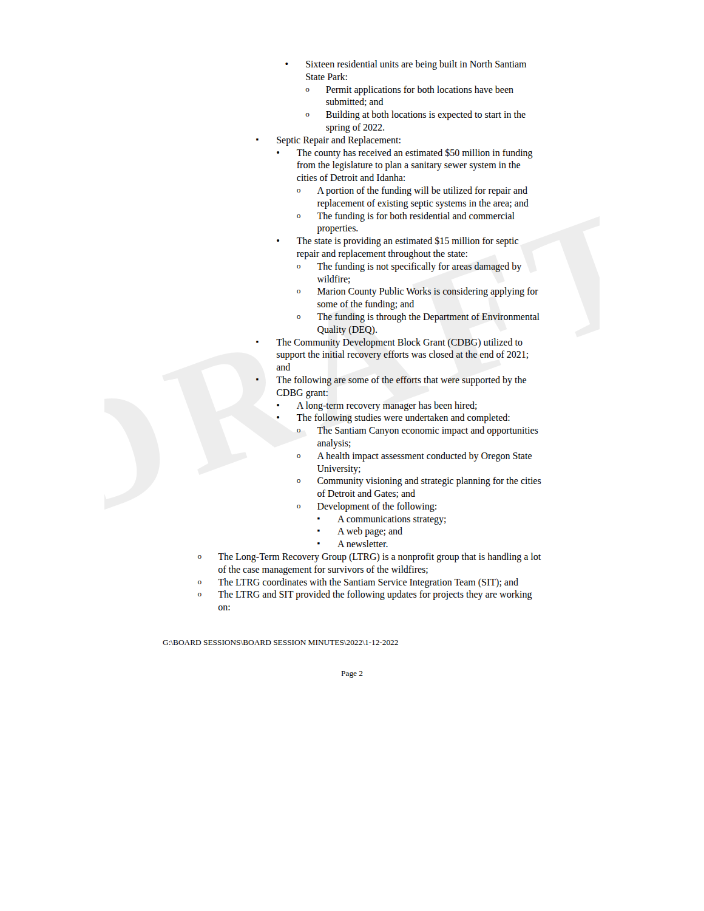DRAFT
Sixteen residential units are being built in North Santiam State Park:
Permit applications for both locations have been submitted; and
Building at both locations is expected to start in the spring of 2022.
Septic Repair and Replacement:
The county has received an estimated $50 million in funding from the legislature to plan a sanitary sewer system in the cities of Detroit and Idanha:
A portion of the funding will be utilized for repair and replacement of existing septic systems in the area; and
The funding is for both residential and commercial properties.
The state is providing an estimated $15 million for septic repair and replacement throughout the state:
The funding is not specifically for areas damaged by wildfire;
Marion County Public Works is considering applying for some of the funding; and
The funding is through the Department of Environmental Quality (DEQ).
The Community Development Block Grant (CDBG) utilized to support the initial recovery efforts was closed at the end of 2021; and
The following are some of the efforts that were supported by the CDBG grant:
A long-term recovery manager has been hired;
The following studies were undertaken and completed:
The Santiam Canyon economic impact and opportunities analysis;
A health impact assessment conducted by Oregon State University;
Community visioning and strategic planning for the cities of Detroit and Gates; and
Development of the following:
A communications strategy;
A web page; and
A newsletter.
The Long-Term Recovery Group (LTRG) is a nonprofit group that is handling a lot of the case management for survivors of the wildfires;
The LTRG coordinates with the Santiam Service Integration Team (SIT); and
The LTRG and SIT provided the following updates for projects they are working on:
G:\BOARD SESSIONS\BOARD SESSION MINUTES\2022\1-12-2022
Page 2